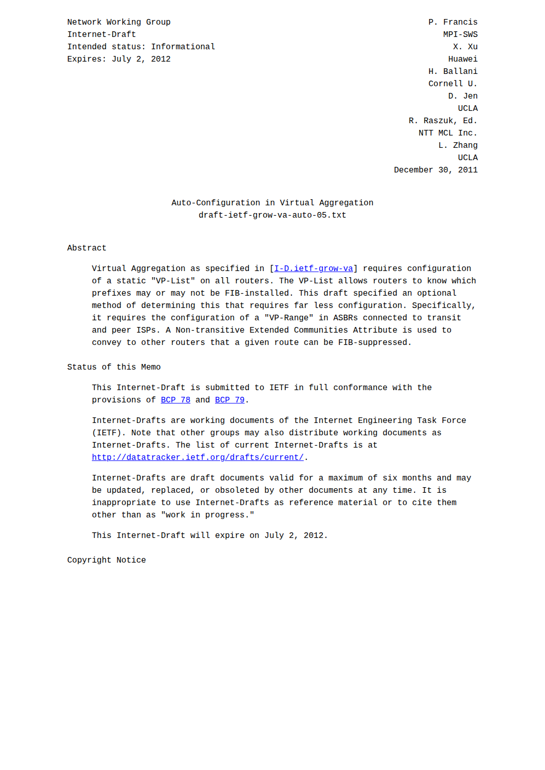Network Working Group Internet-Draft Intended status: Informational Expires: July 2, 2012
P. Francis MPI-SWS X. Xu Huawei H. Ballani Cornell U. D. Jen UCLA R. Raszuk, Ed. NTT MCL Inc. L. Zhang UCLA December 30, 2011
Auto-Configuration in Virtual Aggregation
draft-ietf-grow-va-auto-05.txt
Abstract
Virtual Aggregation as specified in [I-D.ietf-grow-va] requires configuration of a static "VP-List" on all routers. The VP-List allows routers to know which prefixes may or may not be FIB-installed. This draft specified an optional method of determining this that requires far less configuration. Specifically, it requires the configuration of a "VP-Range" in ASBRs connected to transit and peer ISPs. A Non-transitive Extended Communities Attribute is used to convey to other routers that a given route can be FIB-suppressed.
Status of this Memo
This Internet-Draft is submitted to IETF in full conformance with the provisions of BCP 78 and BCP 79.
Internet-Drafts are working documents of the Internet Engineering Task Force (IETF). Note that other groups may also distribute working documents as Internet-Drafts. The list of current Internet-Drafts is at http://datatracker.ietf.org/drafts/current/.
Internet-Drafts are draft documents valid for a maximum of six months and may be updated, replaced, or obsoleted by other documents at any time. It is inappropriate to use Internet-Drafts as reference material or to cite them other than as "work in progress."
This Internet-Draft will expire on July 2, 2012.
Copyright Notice